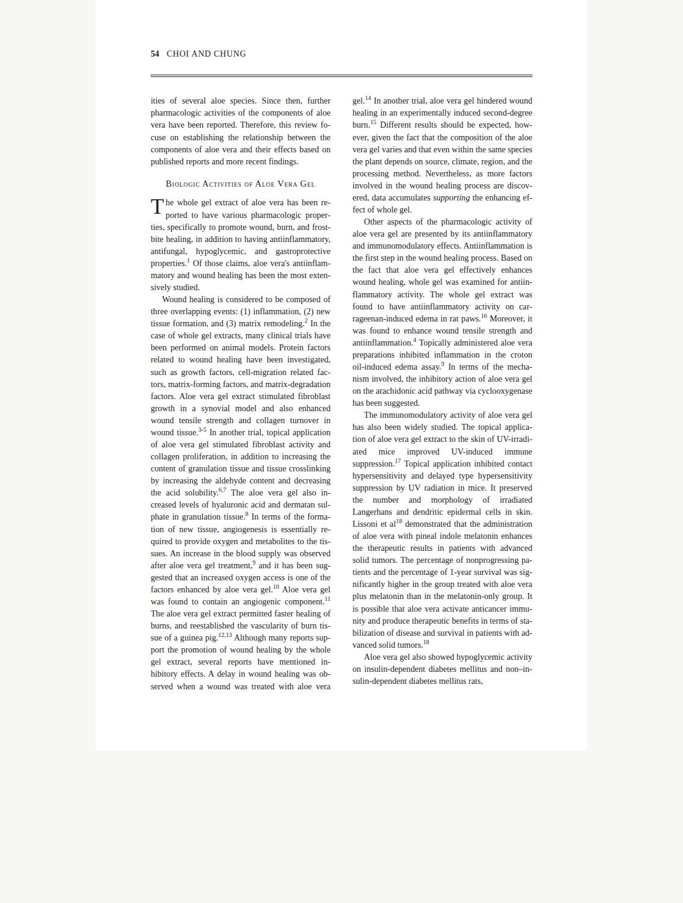54 CHOI AND CHUNG
ities of several aloe species. Since then, further pharmacologic activities of the components of aloe vera have been reported. Therefore, this review focuse on establishing the relationship between the components of aloe vera and their effects based on published reports and more recent findings.
Biologic Activities of Aloe Vera Gel
The whole gel extract of aloe vera has been reported to have various pharmacologic properties, specifically to promote wound, burn, and frost-bite healing, in addition to having antiinflammatory, antifungal, hypoglycemic, and gastroprotective properties.1 Of those claims, aloe vera's antiinflammatory and wound healing has been the most extensively studied.
Wound healing is considered to be composed of three overlapping events: (1) inflammation, (2) new tissue formation, and (3) matrix remodeling.2 In the case of whole gel extracts, many clinical trials have been performed on animal models. Protein factors related to wound healing have been investigated, such as growth factors, cell-migration related factors, matrix-forming factors, and matrix-degradation factors. Aloe vera gel extract stimulated fibroblast growth in a synovial model and also enhanced wound tensile strength and collagen turnover in wound tissue.3-5 In another trial, topical application of aloe vera gel stimulated fibroblast activity and collagen proliferation, in addition to increasing the content of granulation tissue and tissue crosslinking by increasing the aldehyde content and decreasing the acid solubility.6,7 The aloe vera gel also increased levels of hyaluronic acid and dermatan sulphate in granulation tissue.8 In terms of the formation of new tissue, angiogenesis is essentially required to provide oxygen and metabolites to the tissues. An increase in the blood supply was observed after aloe vera gel treatment,9 and it has been suggested that an increased oxygen access is one of the factors enhanced by aloe vera gel.10 Aloe vera gel was found to contain an angiogenic component.11 The aloe vera gel extract permitted faster healing of burns, and reestablished the vascularity of burn tissue of a guinea pig.12,13 Although many reports support the promotion of wound healing by the whole gel extract, several reports have mentioned inhibitory effects. A delay in wound healing was observed when a wound was treated with aloe vera gel.14 In another trial, aloe vera gel hindered wound healing in an experimentally induced second-degree burn.15 Different results should be expected, however, given the fact that the composition of the aloe vera gel varies and that even within the same species the plant depends on source, climate, region, and the processing method. Nevertheless, as more factors involved in the wound healing process are discovered, data accumulates supporting the enhancing effect of whole gel.
Other aspects of the pharmacologic activity of aloe vera gel are presented by its antiinflammatory and immunomodulatory effects. Antiinflammation is the first step in the wound healing process. Based on the fact that aloe vera gel effectively enhances wound healing, whole gel was examined for antiinflammatory activity. The whole gel extract was found to have antiinflammatory activity on carrageenan-induced edema in rat paws.16 Moreover, it was found to enhance wound tensile strength and antiinflammation.4 Topically administered aloe vera preparations inhibited inflammation in the croton oil-induced edema assay.9 In terms of the mechanism involved, the inhibitory action of aloe vera gel on the arachidonic acid pathway via cyclooxygenase has been suggested.
The immunomodulatory activity of aloe vera gel has also been widely studied. The topical application of aloe vera gel extract to the skin of UV-irradiated mice improved UV-induced immune suppression.17 Topical application inhibited contact hypersensitivity and delayed type hypersensitivity suppression by UV radiation in mice. It preserved the number and morphology of irradiated Langerhans and dendritic epidermal cells in skin. Lissoni et al18 demonstrated that the administration of aloe vera with pineal indole melatonin enhances the therapeutic results in patients with advanced solid tumors. The percentage of nonprogressing patients and the percentage of 1-year survival was significantly higher in the group treated with aloe vera plus melatonin than in the melatonin-only group. It is possible that aloe vera activate anticancer immunity and produce therapeutic benefits in terms of stabilization of disease and survival in patients with advanced solid tumors.18
Aloe vera gel also showed hypoglycemic activity on insulin-dependent diabetes mellitus and non–insulin-dependent diabetes mellitus rats,